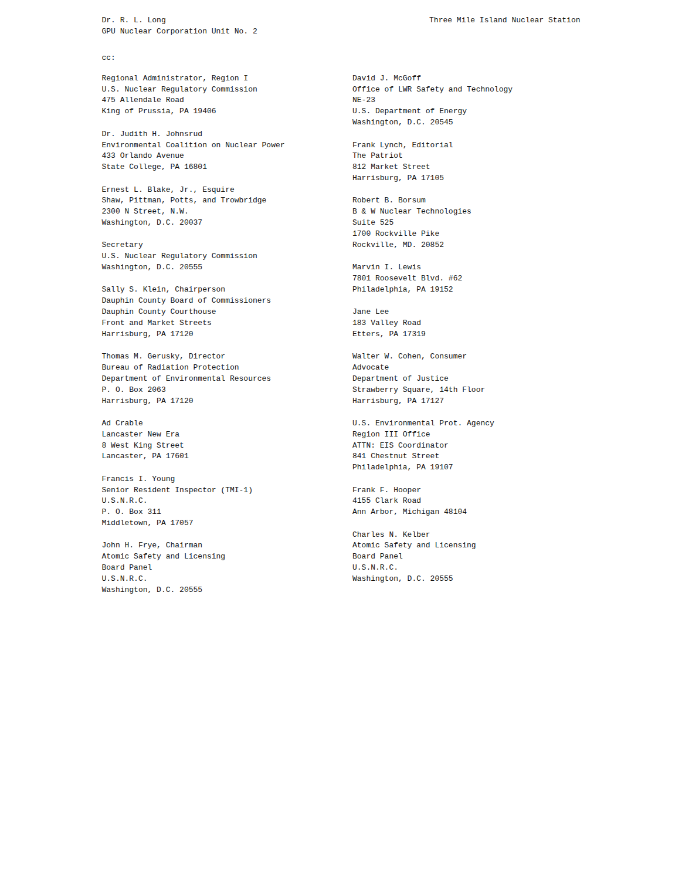Dr. R. L. Long GPU Nuclear Corporation Unit No. 2
Three Mile Island Nuclear Station
cc:
Regional Administrator, Region I U.S. Nuclear Regulatory Commission 475 Allendale Road King of Prussia, PA 19406 Dr. Judith H. Johnsrud Environmental Coalition on Nuclear Power 433 Orlando Avenue State College, PA 16801 Ernest L. Blake, Jr., Esquire Shaw, Pittman, Potts, and Trowbridge 2300 N Street, N.W. Washington, D.C. 20037 Secretary U.S. Nuclear Regulatory Commission Washington, D.C. 20555 Sally S. Klein, Chairperson Dauphin County Board of Commissioners Dauphin County Courthouse Front and Market Streets Harrisburg, PA 17120 Thomas M. Gerusky, Director Bureau of Radiation Protection Department of Environmental Resources P. O. Box 2063 Harrisburg, PA 17120 Ad Crable Lancaster New Era 8 West King Street Lancaster, PA 17601 Francis I. Young Senior Resident Inspector (TMI-1) U.S.N.R.C. P. O. Box 311 Middletown, PA 17057 John H. Frye, Chairman Atomic Safety and Licensing Board Panel U.S.N.R.C. Washington, D.C. 20555
David J. McGoff Office of LWR Safety and Technology NE-23 U.S. Department of Energy Washington, D.C. 20545 Frank Lynch, Editorial The Patriot 812 Market Street Harrisburg, PA 17105 Robert B. Borsum B & W Nuclear Technologies Suite 525 1700 Rockville Pike Rockville, MD. 20852 Marvin I. Lewis 7801 Roosevelt Blvd. #62 Philadelphia, PA 19152 Jane Lee 183 Valley Road Etters, PA 17319 Walter W. Cohen, Consumer Advocate Department of Justice Strawberry Square, 14th Floor Harrisburg, PA 17127 U.S. Environmental Prot. Agency Region III Office ATTN: EIS Coordinator 841 Chestnut Street Philadelphia, PA 19107 Frank F. Hooper 4155 Clark Road Ann Arbor, Michigan 48104 Charles N. Kelber Atomic Safety and Licensing Board Panel U.S.N.R.C. Washington, D.C. 20555